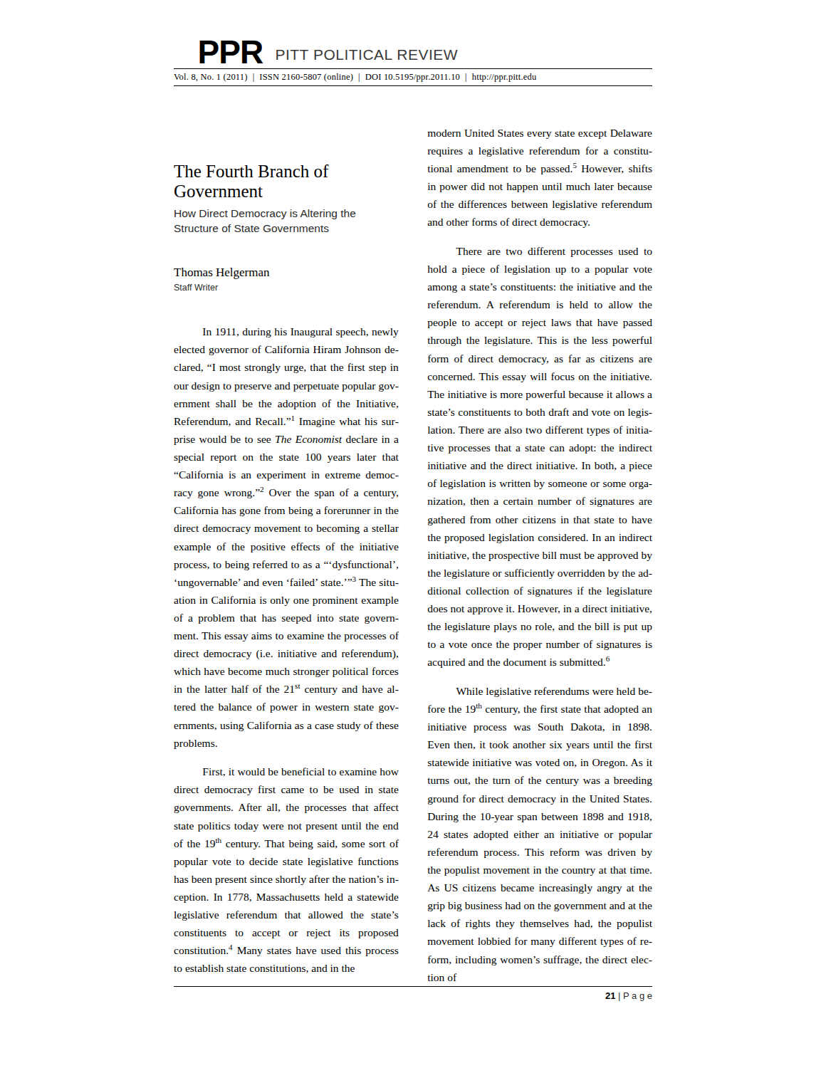PPR
PITT POLITICAL REVIEW
Vol. 8, No. 1 (2011)|ISSN 2160-5807 (online)|DOI 10.5195/ppr.2011.10|http://ppr.pitt.edu
The Fourth Branch of Government
How Direct Democracy is Altering the Structure of State Governments
Thomas Helgerman
Staff Writer
In 1911, during his Inaugural speech, newly elected governor of California Hiram Johnson declared, “I most strongly urge, that the first step in our design to preserve and perpetuate popular government shall be the adoption of the Initiative, Referendum, and Recall.”1 Imagine what his surprise would be to see The Economist declare in a special report on the state 100 years later that “California is an experiment in extreme democracy gone wrong.”2 Over the span of a century, California has gone from being a forerunner in the direct democracy movement to becoming a stellar example of the positive effects of the initiative process, to being referred to as a “‘dysfunctional’, ‘ungovernable’ and even ‘failed’ state.’”3 The situation in California is only one prominent example of a problem that has seeped into state government. This essay aims to examine the processes of direct democracy (i.e. initiative and referendum), which have become much stronger political forces in the latter half of the 21st century and have altered the balance of power in western state governments, using California as a case study of these problems.
First, it would be beneficial to examine how direct democracy first came to be used in state governments. After all, the processes that affect state politics today were not present until the end of the 19th century. That being said, some sort of popular vote to decide state legislative functions has been present since shortly after the nation’s inception. In 1778, Massachusetts held a statewide legislative referendum that allowed the state’s constituents to accept or reject its proposed constitution.4 Many states have used this process to establish state constitutions, and in the
modern United States every state except Delaware requires a legislative referendum for a constitutional amendment to be passed.5 However, shifts in power did not happen until much later because of the differences between legislative referendum and other forms of direct democracy.
There are two different processes used to hold a piece of legislation up to a popular vote among a state’s constituents: the initiative and the referendum. A referendum is held to allow the people to accept or reject laws that have passed through the legislature. This is the less powerful form of direct democracy, as far as citizens are concerned. This essay will focus on the initiative. The initiative is more powerful because it allows a state’s constituents to both draft and vote on legislation. There are also two different types of initiative processes that a state can adopt: the indirect initiative and the direct initiative. In both, a piece of legislation is written by someone or some organization, then a certain number of signatures are gathered from other citizens in that state to have the proposed legislation considered. In an indirect initiative, the prospective bill must be approved by the legislature or sufficiently overridden by the additional collection of signatures if the legislature does not approve it. However, in a direct initiative, the legislature plays no role, and the bill is put up to a vote once the proper number of signatures is acquired and the document is submitted.6
While legislative referendums were held before the 19th century, the first state that adopted an initiative process was South Dakota, in 1898. Even then, it took another six years until the first statewide initiative was voted on, in Oregon. As it turns out, the turn of the century was a breeding ground for direct democracy in the United States. During the 10-year span between 1898 and 1918, 24 states adopted either an initiative or popular referendum process. This reform was driven by the populist movement in the country at that time. As US citizens became increasingly angry at the grip big business had on the government and at the lack of rights they themselves had, the populist movement lobbied for many different types of reform, including women’s suffrage, the direct election of
21 | P a g e